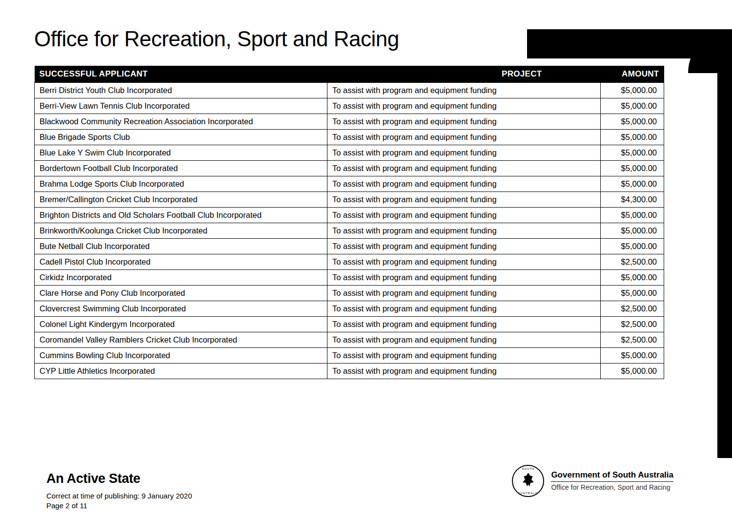Office for Recreation, Sport and Racing
| SUCCESSFUL APPLICANT | PROJECT | AMOUNT |
| --- | --- | --- |
| Berri District Youth Club Incorporated | To assist with program and equipment funding | $5,000.00 |
| Berri-View Lawn Tennis Club Incorporated | To assist with program and equipment funding | $5,000.00 |
| Blackwood Community Recreation Association Incorporated | To assist with program and equipment funding | $5,000.00 |
| Blue Brigade Sports Club | To assist with program and equipment funding | $5,000.00 |
| Blue Lake Y Swim Club Incorporated | To assist with program and equipment funding | $5,000.00 |
| Bordertown Football Club Incorporated | To assist with program and equipment funding | $5,000.00 |
| Brahma Lodge Sports Club Incorporated | To assist with program and equipment funding | $5,000.00 |
| Bremer/Callington Cricket Club Incorporated | To assist with program and equipment funding | $4,300.00 |
| Brighton Districts and Old Scholars Football Club Incorporated | To assist with program and equipment funding | $5,000.00 |
| Brinkworth/Koolunga Cricket Club Incorporated | To assist with program and equipment funding | $5,000.00 |
| Bute Netball Club Incorporated | To assist with program and equipment funding | $5,000.00 |
| Cadell Pistol Club Incorporated | To assist with program and equipment funding | $2,500.00 |
| Cirkidz Incorporated | To assist with program and equipment funding | $5,000.00 |
| Clare Horse and Pony Club Incorporated | To assist with program and equipment funding | $5,000.00 |
| Clovercrest Swimming Club Incorporated | To assist with program and equipment funding | $2,500.00 |
| Colonel Light Kindergym Incorporated | To assist with program and equipment funding | $2,500.00 |
| Coromandel Valley Ramblers Cricket Club Incorporated | To assist with program and equipment funding | $2,500.00 |
| Cummins Bowling Club Incorporated | To assist with program and equipment funding | $5,000.00 |
| CYP Little Athletics Incorporated | To assist with program and equipment funding | $5,000.00 |
An Active State
Correct at time of publishing: 9 January 2020
Page 2 of 11
SOUTH
AUSTRALIA
Government of South Australia
Office for Recreation, Sport and Racing